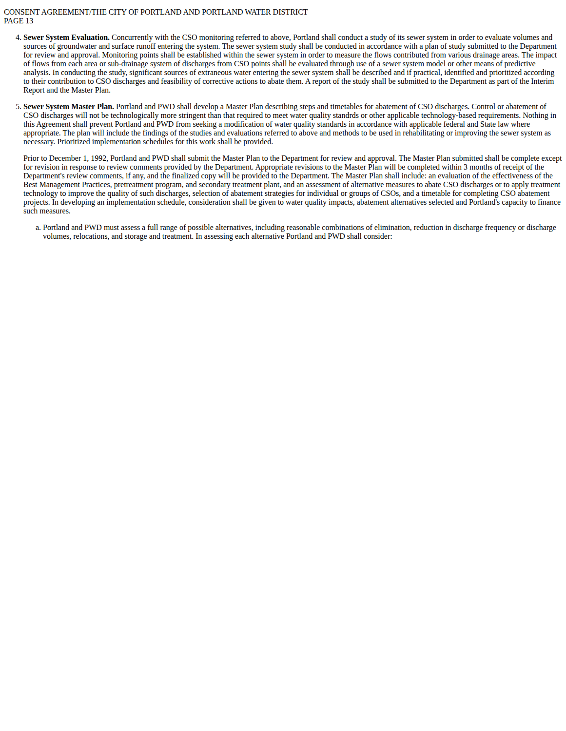CONSENT AGREEMENT/THE CITY OF PORTLAND AND PORTLAND WATER DISTRICT
PAGE 13
Sewer System Evaluation. Concurrently with the CSO monitoring referred to above, Portland shall conduct a study of its sewer system in order to evaluate volumes and sources of groundwater and surface runoff entering the system. The sewer system study shall be conducted in accordance with a plan of study submitted to the Department for review and approval. Monitoring points shall be established within the sewer system in order to measure the flows contributed from various drainage areas. The impact of flows from each area or sub-drainage system of discharges from CSO points shall be evaluated through use of a sewer system model or other means of predictive analysis. In conducting the study, significant sources of extraneous water entering the sewer system shall be described and if practical, identified and prioritized according to their contribution to CSO discharges and feasibility of corrective actions to abate them. A report of the study shall be submitted to the Department as part of the Interim Report and the Master Plan.
Sewer System Master Plan. Portland and PWD shall develop a Master Plan describing steps and timetables for abatement of CSO discharges. Control or abatement of CSO discharges will not be technologically more stringent than that required to meet water quality standrds or other applicable technology-based requirements. Nothing in this Agreement shall prevent Portland and PWD from seeking a modification of water quality standards in accordance with applicable federal and State law where appropriate. The plan will include the findings of the studies and evaluations referred to above and methods to be used in rehabilitating or improving the sewer system as necessary. Prioritized implementation schedules for this work shall be provided.
Prior to December 1, 1992, Portland and PWD shall submit the Master Plan to the Department for review and approval. The Master Plan submitted shall be complete except for revision in response to review comments provided by the Department. Appropriate revisions to the Master Plan will be completed within 3 months of receipt of the Department's review comments, if any, and the finalized copy will be provided to the Department. The Master Plan shall include: an evaluation of the effectiveness of the Best Management Practices, pretreatment program, and secondary treatment plant, and an assessment of alternative measures to abate CSO discharges or to apply treatment technology to improve the quality of such discharges, selection of abatement strategies for individual or groups of CSOs, and a timetable for completing CSO abatement projects. In developing an implementation schedule, consideration shall be given to water quality impacts, abatement alternatives selected and Portland's capacity to finance such measures.
Portland and PWD must assess a full range of possible alternatives, including reasonable combinations of elimination, reduction in discharge frequency or discharge volumes, relocations, and storage and treatment. In assessing each alternative Portland and PWD shall consider: